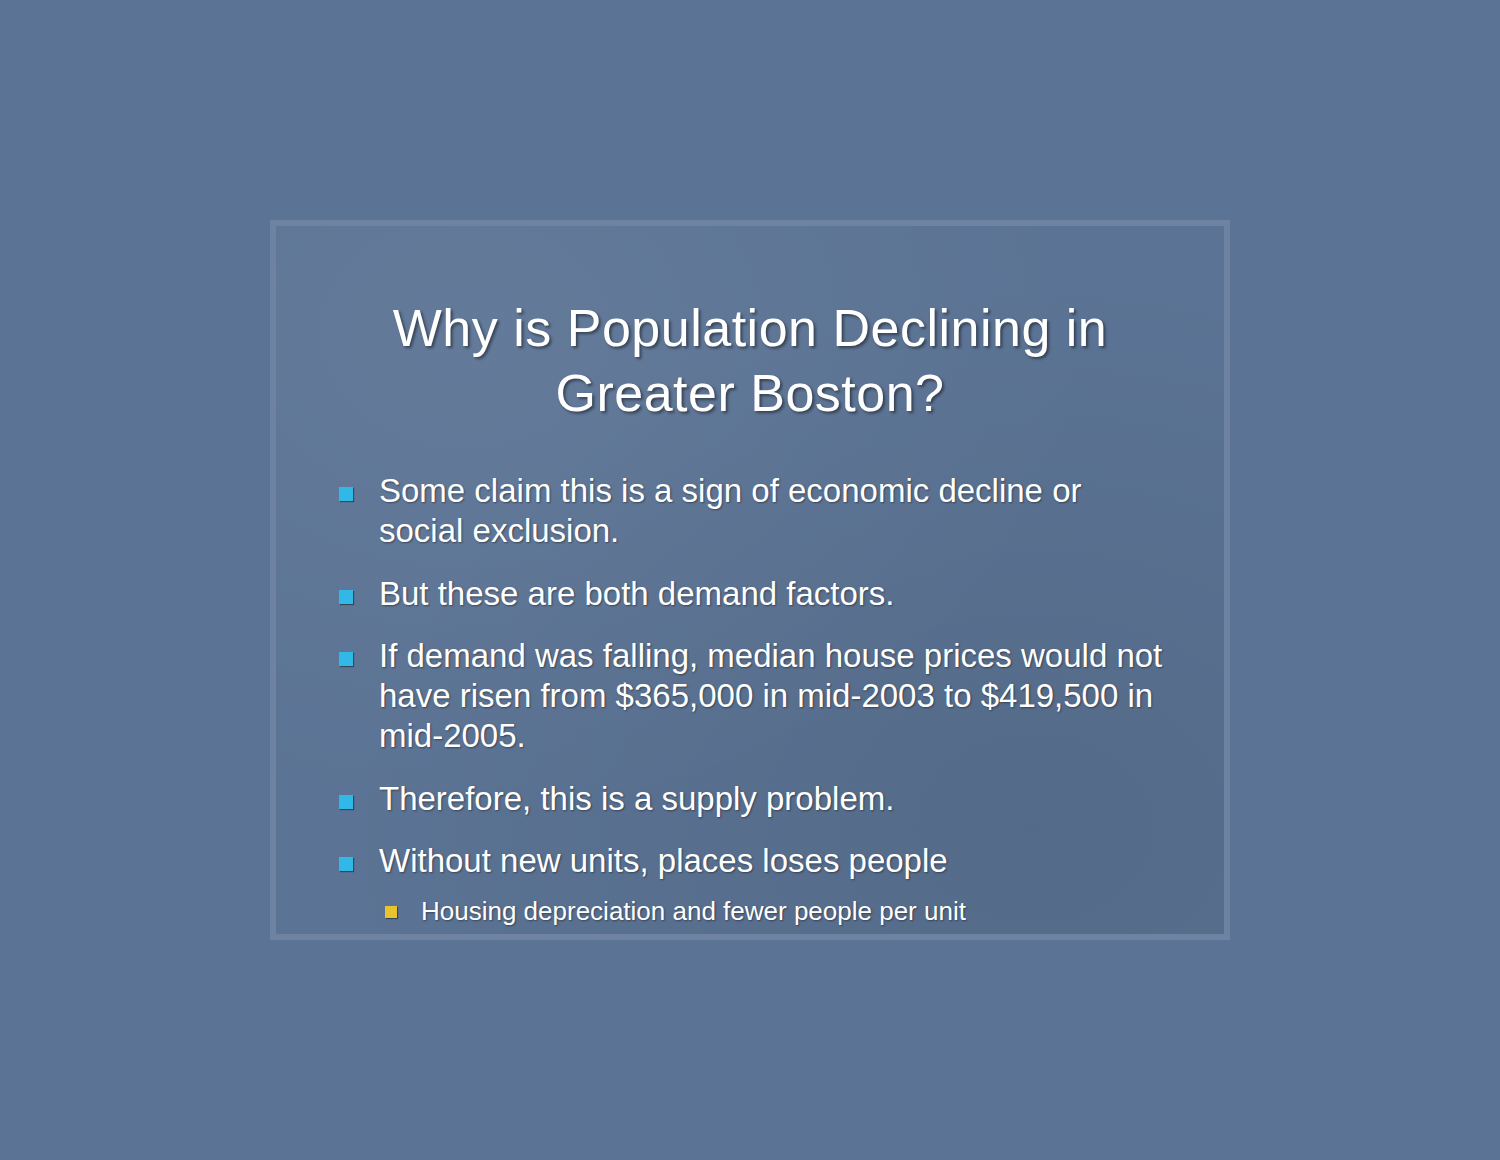Why is Population Declining in
Greater Boston?
Some claim this is a sign of economic decline or social exclusion.
But these are both demand factors.
If demand was falling, median house prices would not have risen from $365,000 in mid-2003 to $419,500 in mid-2005.
Therefore, this is a supply problem.
Without new units, places loses people
Housing depreciation and fewer people per unit
Permits/Housing Stock has to be .42 percent per year